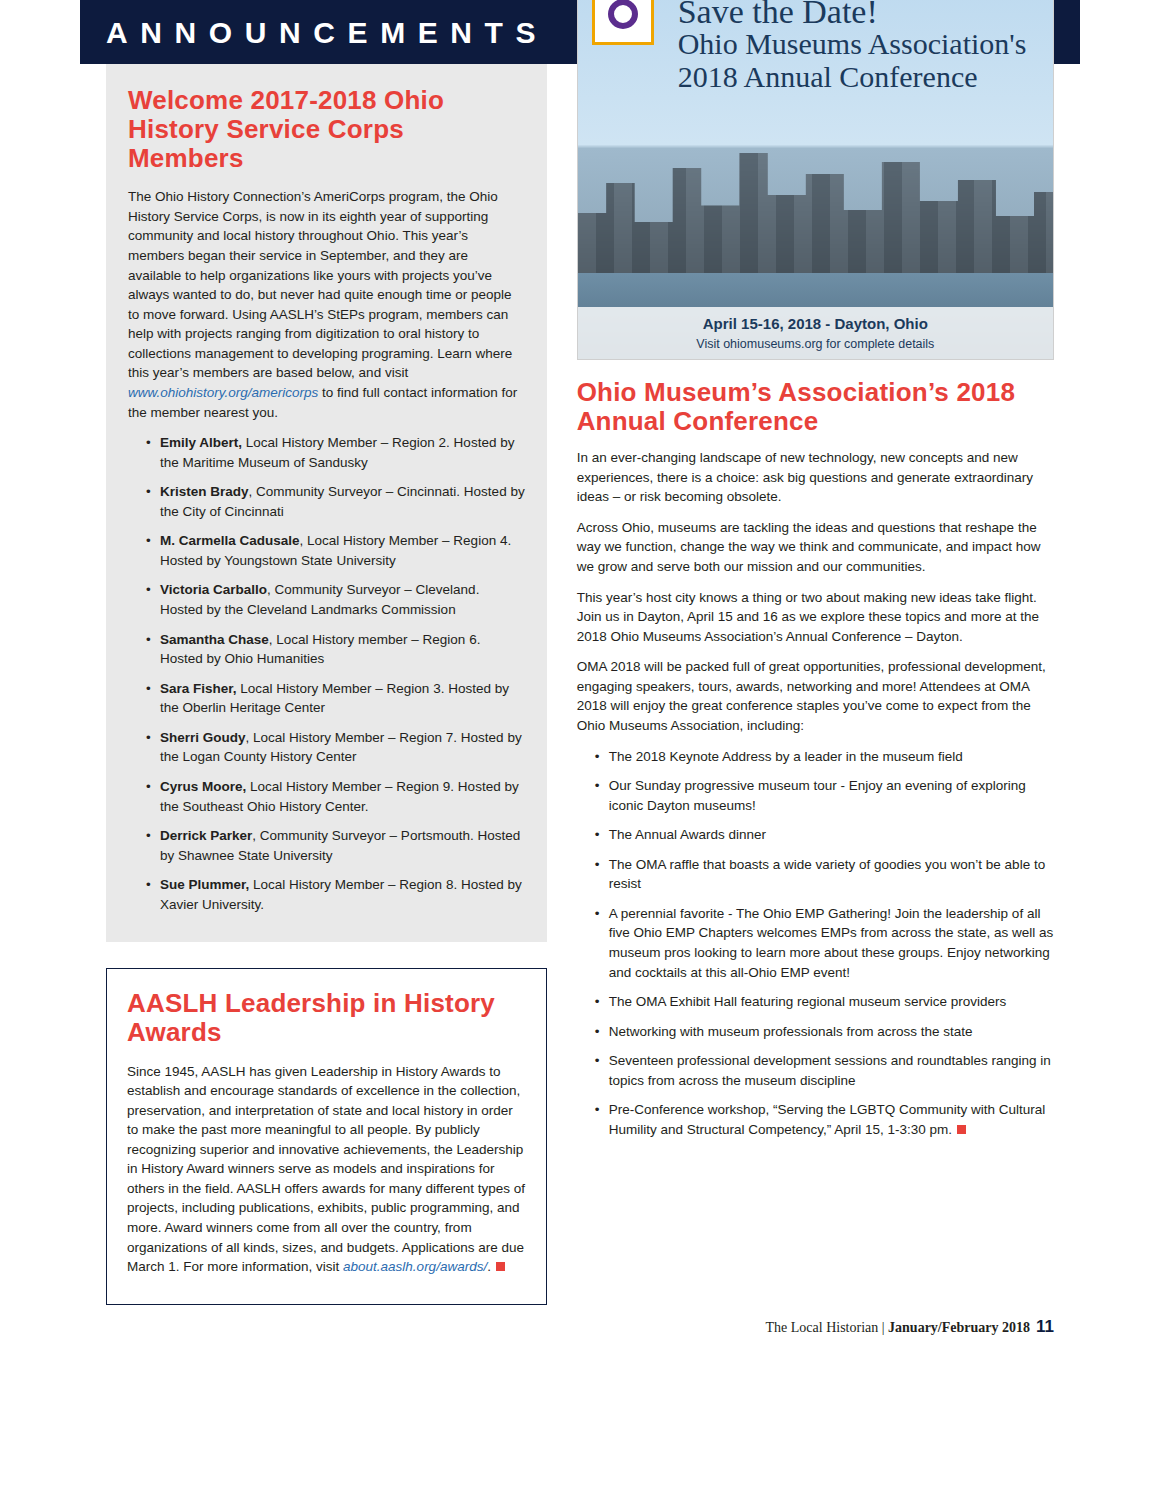Announcements
Welcome 2017-2018 Ohio History Service Corps Members
The Ohio History Connection’s AmeriCorps program, the Ohio History Service Corps, is now in its eighth year of supporting community and local history throughout Ohio. This year’s members began their service in September, and they are available to help organizations like yours with projects you’ve always wanted to do, but never had quite enough time or people to move forward. Using AASLH’s StEPs program, members can help with projects ranging from digitization to oral history to collections management to developing programing. Learn where this year’s members are based below, and visit www.ohiohistory.org/americorps to find full contact information for the member nearest you.
Emily Albert, Local History Member – Region 2. Hosted by the Maritime Museum of Sandusky
Kristen Brady, Community Surveyor – Cincinnati. Hosted by the City of Cincinnati
M. Carmella Cadusale, Local History Member – Region 4. Hosted by Youngstown State University
Victoria Carballo, Community Surveyor – Cleveland. Hosted by the Cleveland Landmarks Commission
Samantha Chase, Local History member – Region 6. Hosted by Ohio Humanities
Sara Fisher, Local History Member – Region 3. Hosted by the Oberlin Heritage Center
Sherri Goudy, Local History Member – Region 7. Hosted by the Logan County History Center
Cyrus Moore, Local History Member – Region 9. Hosted by the Southeast Ohio History Center.
Derrick Parker, Community Surveyor – Portsmouth. Hosted by Shawnee State University
Sue Plummer, Local History Member – Region 8. Hosted by Xavier University.
AASLH Leadership in History Awards
Since 1945, AASLH has given Leadership in History Awards to establish and encourage standards of excellence in the collection, preservation, and interpretation of state and local history in order to make the past more meaningful to all people. By publicly recognizing superior and innovative achievements, the Leadership in History Award winners serve as models and inspirations for others in the field. AASLH offers awards for many different types of projects, including publications, exhibits, public programming, and more. Award winners come from all over the country, from organizations of all kinds, sizes, and budgets. Applications are due March 1. For more information, visit about.aaslh.org/awards/.
Save the Date!
Ohio Museums Association's
2018 Annual Conference
April 15-16, 2018 - Dayton, Ohio Visit ohiomuseums.org for complete details
Ohio Museum’s Association’s 2018 Annual Conference
In an ever-changing landscape of new technology, new concepts and new experiences, there is a choice: ask big questions and generate extraordinary ideas – or risk becoming obsolete.
Across Ohio, museums are tackling the ideas and questions that reshape the way we function, change the way we think and communicate, and impact how we grow and serve both our mission and our communities.
This year’s host city knows a thing or two about making new ideas take flight. Join us in Dayton, April 15 and 16 as we explore these topics and more at the 2018 Ohio Museums Association’s Annual Conference – Dayton.
OMA 2018 will be packed full of great opportunities, professional development, engaging speakers, tours, awards, networking and more! Attendees at OMA 2018 will enjoy the great conference staples you’ve come to expect from the Ohio Museums Association, including:
The 2018 Keynote Address by a leader in the museum field
Our Sunday progressive museum tour - Enjoy an evening of exploring iconic Dayton museums!
The Annual Awards dinner
The OMA raffle that boasts a wide variety of goodies you won’t be able to resist
A perennial favorite - The Ohio EMP Gathering! Join the leadership of all five Ohio EMP Chapters welcomes EMPs from across the state, as well as museum pros looking to learn more about these groups. Enjoy networking and cocktails at this all-Ohio EMP event!
The OMA Exhibit Hall featuring regional museum service providers
Networking with museum professionals from across the state
Seventeen professional development sessions and roundtables ranging in topics from across the museum discipline
Pre-Conference workshop, “Serving the LGBTQ Community with Cultural Humility and Structural Competency,” April 15, 1-3:30 pm.
The Local Historian | January/February 201811